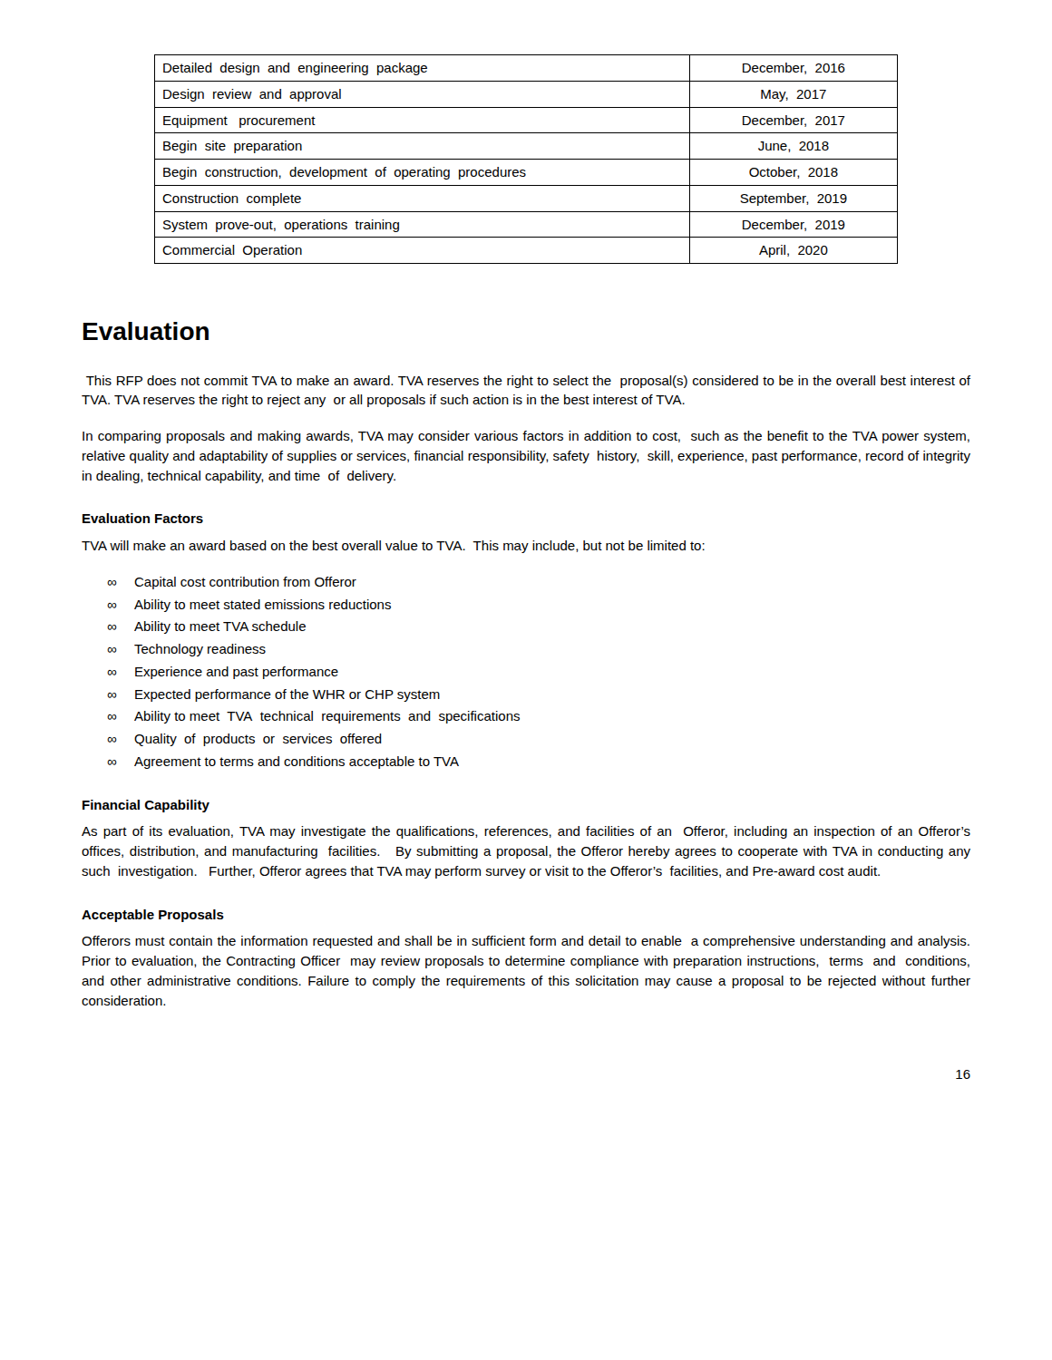| Detailed design and engineering package | December, 2016 |
| Design review and approval | May, 2017 |
| Equipment procurement | December, 2017 |
| Begin site preparation | June, 2018 |
| Begin construction, development of operating procedures | October, 2018 |
| Construction complete | September, 2019 |
| System prove-out, operations training | December, 2019 |
| Commercial Operation | April, 2020 |
Evaluation
This RFP does not commit TVA to make an award. TVA reserves the right to select the proposal(s) considered to be in the overall best interest of TVA. TVA reserves the right to reject any or all proposals if such action is in the best interest of TVA.
In comparing proposals and making awards, TVA may consider various factors in addition to cost, such as the benefit to the TVA power system, relative quality and adaptability of supplies or services, financial responsibility, safety history, skill, experience, past performance, record of integrity in dealing, technical capability, and time of delivery.
Evaluation Factors
TVA will make an award based on the best overall value to TVA. This may include, but not be limited to:
Capital cost contribution from Offeror
Ability to meet stated emissions reductions
Ability to meet TVA schedule
Technology readiness
Experience and past performance
Expected performance of the WHR or CHP system
Ability to meet TVA technical requirements and specifications
Quality of products or services offered
Agreement to terms and conditions acceptable to TVA
Financial Capability
As part of its evaluation, TVA may investigate the qualifications, references, and facilities of an Offeror, including an inspection of an Offeror’s offices, distribution, and manufacturing facilities. By submitting a proposal, the Offeror hereby agrees to cooperate with TVA in conducting any such investigation. Further, Offeror agrees that TVA may perform survey or visit to the Offeror’s facilities, and Pre‑award cost audit.
Acceptable Proposals
Offerors must contain the information requested and shall be in sufficient form and detail to enable a comprehensive understanding and analysis. Prior to evaluation, the Contracting Officer may review proposals to determine compliance with preparation instructions, terms and conditions, and other administrative conditions. Failure to comply the requirements of this solicitation may cause a proposal to be rejected without further consideration.
16